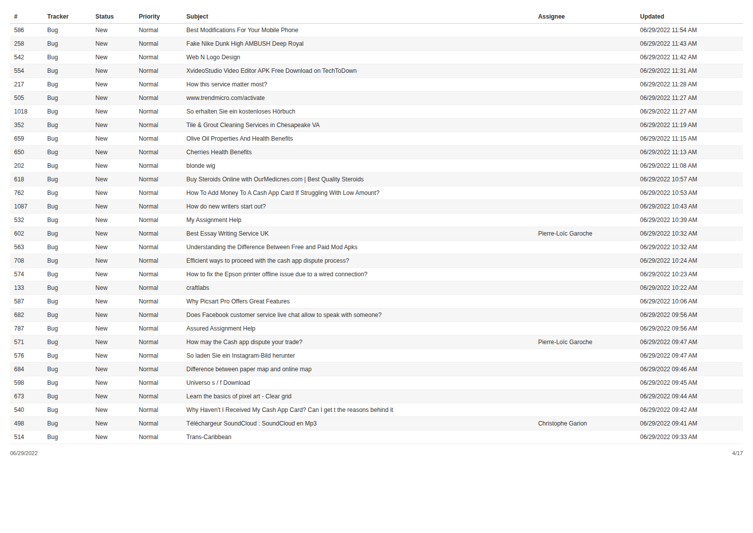| # | Tracker | Status | Priority | Subject | Assignee | Updated |
| --- | --- | --- | --- | --- | --- | --- |
| 586 | Bug | New | Normal | Best Modifications For Your Mobile Phone | | 06/29/2022 11:54 AM |
| 258 | Bug | New | Normal | Fake Nike Dunk High AMBUSH Deep Royal | | 06/29/2022 11:43 AM |
| 542 | Bug | New | Normal | Web N Logo Design | | 06/29/2022 11:42 AM |
| 554 | Bug | New | Normal | XvideoStudio Video Editor APK Free Download on TechToDown | | 06/29/2022 11:31 AM |
| 217 | Bug | New | Normal | How this service matter most? | | 06/29/2022 11:28 AM |
| 505 | Bug | New | Normal | www.trendmicro.com/activate | | 06/29/2022 11:27 AM |
| 1018 | Bug | New | Normal | So erhalten Sie ein kostenloses Hörbuch | | 06/29/2022 11:27 AM |
| 352 | Bug | New | Normal | Tile & Grout Cleaning Services in Chesapeake VA | | 06/29/2022 11:19 AM |
| 659 | Bug | New | Normal | Olive Oil Properties And Health Benefits | | 06/29/2022 11:15 AM |
| 650 | Bug | New | Normal | Cherries Health Benefits | | 06/29/2022 11:13 AM |
| 202 | Bug | New | Normal | blonde wig | | 06/29/2022 11:08 AM |
| 618 | Bug | New | Normal | Buy Steroids Online with OurMedicnes.com / Best Quality Steroids | | 06/29/2022 10:57 AM |
| 762 | Bug | New | Normal | How To Add Money To A Cash App Card If Struggling With Low Amount? | | 06/29/2022 10:53 AM |
| 1087 | Bug | New | Normal | How do new writers start out? | | 06/29/2022 10:43 AM |
| 532 | Bug | New | Normal | My Assignment Help | | 06/29/2022 10:39 AM |
| 602 | Bug | New | Normal | Best Essay Writing Service UK | Pierre-Loïc Garoche | 06/29/2022 10:32 AM |
| 563 | Bug | New | Normal | Understanding the Difference Between Free and Paid Mod Apks | | 06/29/2022 10:32 AM |
| 708 | Bug | New | Normal | Efficient ways to proceed with the cash app dispute process? | | 06/29/2022 10:24 AM |
| 574 | Bug | New | Normal | How to fix the Epson printer offline issue due to a wired connection? | | 06/29/2022 10:23 AM |
| 133 | Bug | New | Normal | craftlabs | | 06/29/2022 10:22 AM |
| 587 | Bug | New | Normal | Why Picsart Pro Offers Great Features | | 06/29/2022 10:06 AM |
| 682 | Bug | New | Normal | Does Facebook customer service live chat allow to speak with someone? | | 06/29/2022 09:56 AM |
| 787 | Bug | New | Normal | Assured Assignment Help | | 06/29/2022 09:56 AM |
| 571 | Bug | New | Normal | How may the Cash app dispute your trade? | Pierre-Loïc Garoche | 06/29/2022 09:47 AM |
| 576 | Bug | New | Normal | So laden Sie ein Instagram-Bild herunter | | 06/29/2022 09:47 AM |
| 684 | Bug | New | Normal | Difference between paper map and online map | | 06/29/2022 09:46 AM |
| 598 | Bug | New | Normal | Universo s / f Download | | 06/29/2022 09:45 AM |
| 673 | Bug | New | Normal | Learn the basics of pixel art - Clear grid | | 06/29/2022 09:44 AM |
| 540 | Bug | New | Normal | Why Haven't I Received My Cash App Card? Can I get t the reasons behind it | | 06/29/2022 09:42 AM |
| 498 | Bug | New | Normal | Téléchargeur SoundCloud : SoundCloud en Mp3 | Christophe Garion | 06/29/2022 09:41 AM |
| 514 | Bug | New | Normal | Trans-Caribbean | | 06/29/2022 09:33 AM |
06/29/2022 4/17